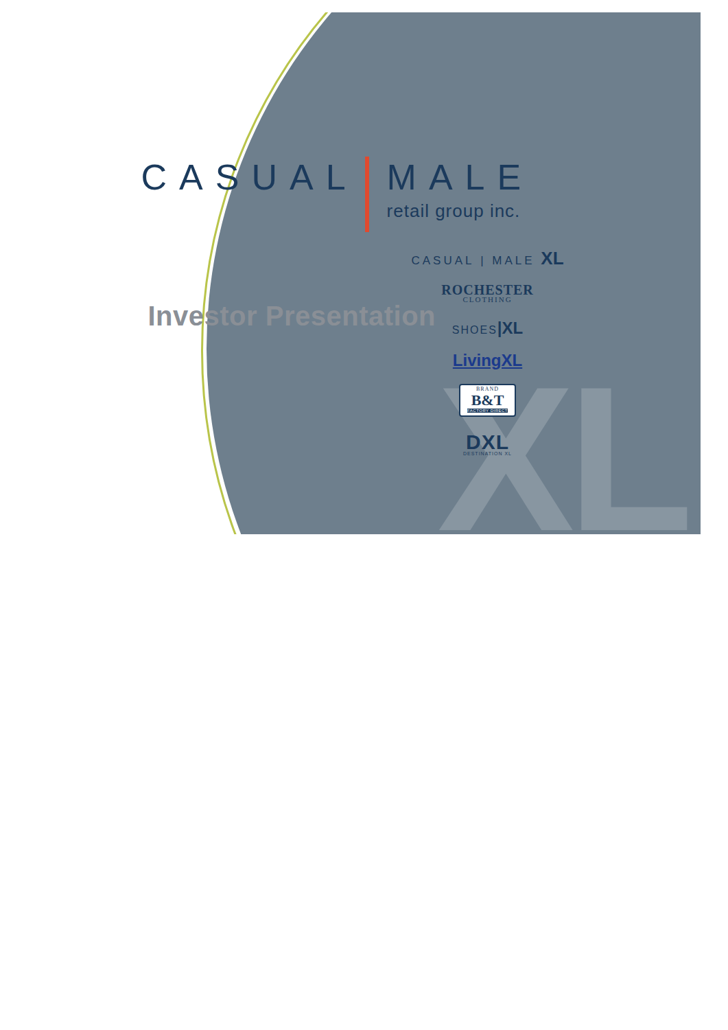Exhibit 99.1
XL
CASUAL
MALE
retail group inc.
CASUAL | MALE XL
ROCHESTER CLOTHING
SHOES|XL
LivingXL
BRAND B&T FACTORY DIRECT
DXL DESTINATION XL
Investor Presentation